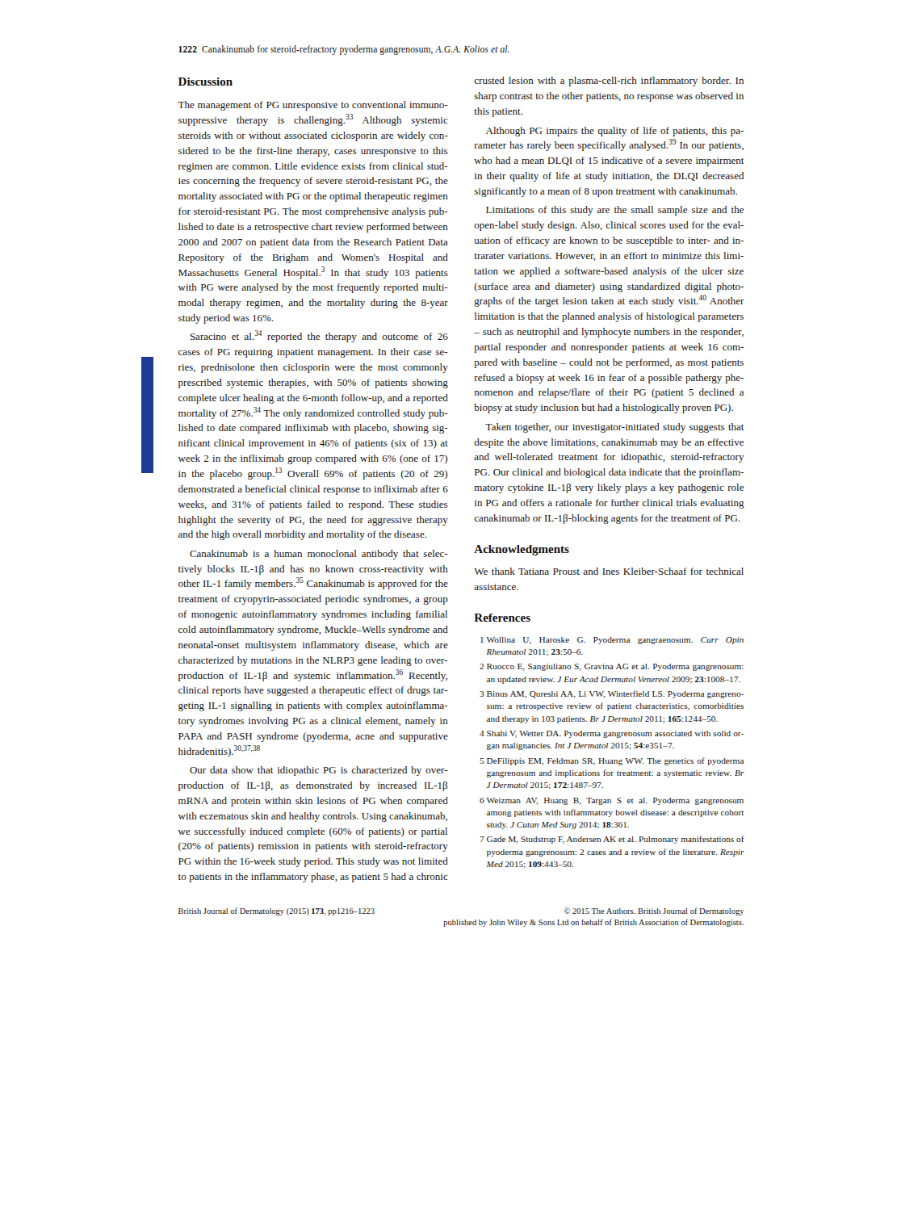1222 Canakinumab for steroid-refractory pyoderma gangrenosum, A.G.A. Kolios et al.
Discussion
The management of PG unresponsive to conventional immunosuppressive therapy is challenging.33 Although systemic steroids with or without associated ciclosporin are widely considered to be the first-line therapy, cases unresponsive to this regimen are common. Little evidence exists from clinical studies concerning the frequency of severe steroid-resistant PG, the mortality associated with PG or the optimal therapeutic regimen for steroid-resistant PG. The most comprehensive analysis published to date is a retrospective chart review performed between 2000 and 2007 on patient data from the Research Patient Data Repository of the Brigham and Women's Hospital and Massachusetts General Hospital.3 In that study 103 patients with PG were analysed by the most frequently reported multimodal therapy regimen, and the mortality during the 8-year study period was 16%.
Saracino et al.34 reported the therapy and outcome of 26 cases of PG requiring inpatient management. In their case series, prednisolone then ciclosporin were the most commonly prescribed systemic therapies, with 50% of patients showing complete ulcer healing at the 6-month follow-up, and a reported mortality of 27%.34 The only randomized controlled study published to date compared infliximab with placebo, showing significant clinical improvement in 46% of patients (six of 13) at week 2 in the infliximab group compared with 6% (one of 17) in the placebo group.13 Overall 69% of patients (20 of 29) demonstrated a beneficial clinical response to infliximab after 6 weeks, and 31% of patients failed to respond. These studies highlight the severity of PG, the need for aggressive therapy and the high overall morbidity and mortality of the disease.
Canakinumab is a human monoclonal antibody that selectively blocks IL-1β and has no known cross-reactivity with other IL-1 family members.35 Canakinumab is approved for the treatment of cryopyrin-associated periodic syndromes, a group of monogenic autoinflammatory syndromes including familial cold autoinflammatory syndrome, Muckle–Wells syndrome and neonatal-onset multisystem inflammatory disease, which are characterized by mutations in the NLRP3 gene leading to overproduction of IL-1β and systemic inflammation.36 Recently, clinical reports have suggested a therapeutic effect of drugs targeting IL-1 signalling in patients with complex autoinflammatory syndromes involving PG as a clinical element, namely in PAPA and PASH syndrome (pyoderma, acne and suppurative hidradenitis).30,37,38
Our data show that idiopathic PG is characterized by overproduction of IL-1β, as demonstrated by increased IL-1β mRNA and protein within skin lesions of PG when compared with eczematous skin and healthy controls. Using canakinumab, we successfully induced complete (60% of patients) or partial (20% of patients) remission in patients with steroid-refractory PG within the 16-week study period. This study was not limited to patients in the inflammatory phase, as patient 5 had a chronic crusted lesion with a plasma-cell-rich inflammatory border. In sharp contrast to the other patients, no response was observed in this patient.
Although PG impairs the quality of life of patients, this parameter has rarely been specifically analysed.39 In our patients, who had a mean DLQI of 15 indicative of a severe impairment in their quality of life at study initiation, the DLQI decreased significantly to a mean of 8 upon treatment with canakinumab.
Limitations of this study are the small sample size and the open-label study design. Also, clinical scores used for the evaluation of efficacy are known to be susceptible to inter- and intrarater variations. However, in an effort to minimize this limitation we applied a software-based analysis of the ulcer size (surface area and diameter) using standardized digital photographs of the target lesion taken at each study visit.40 Another limitation is that the planned analysis of histological parameters – such as neutrophil and lymphocyte numbers in the responder, partial responder and nonresponder patients at week 16 compared with baseline – could not be performed, as most patients refused a biopsy at week 16 in fear of a possible pathergy phenomenon and relapse/flare of their PG (patient 5 declined a biopsy at study inclusion but had a histologically proven PG).
Taken together, our investigator-initiated study suggests that despite the above limitations, canakinumab may be an effective and well-tolerated treatment for idiopathic, steroid-refractory PG. Our clinical and biological data indicate that the proinflammatory cytokine IL-1β very likely plays a key pathogenic role in PG and offers a rationale for further clinical trials evaluating canakinumab or IL-1β-blocking agents for the treatment of PG.
Acknowledgments
We thank Tatiana Proust and Ines Kleiber-Schaaf for technical assistance.
References
Wollina U, Haroske G. Pyoderma gangraenosum. Curr Opin Rheumatol 2011; 23:50–6.
Ruocco E, Sangiuliano S, Gravina AG et al. Pyoderma gangrenosum: an updated review. J Eur Acad Dermatol Venereol 2009; 23:1008–17.
Binus AM, Qureshi AA, Li VW, Winterfield LS. Pyoderma gangrenosum: a retrospective review of patient characteristics, comorbidities and therapy in 103 patients. Br J Dermatol 2011; 165:1244–50.
Shahi V, Wetter DA. Pyoderma gangrenosum associated with solid organ malignancies. Int J Dermatol 2015; 54:e351–7.
DeFilippis EM, Feldman SR, Huang WW. The genetics of pyoderma gangrenosum and implications for treatment: a systematic review. Br J Dermatol 2015; 172:1487–97.
Weizman AV, Huang B, Targan S et al. Pyoderma gangrenosum among patients with inflammatory bowel disease: a descriptive cohort study. J Cutan Med Surg 2014; 18:361.
Gade M, Studstrup F, Andersen AK et al. Pulmonary manifestations of pyoderma gangrenosum: 2 cases and a review of the literature. Respir Med 2015; 109:443–50.
British Journal of Dermatology (2015) 173, pp1216–1223
© 2015 The Authors. British Journal of Dermatology published by John Wiley & Sons Ltd on behalf of British Association of Dermatologists.